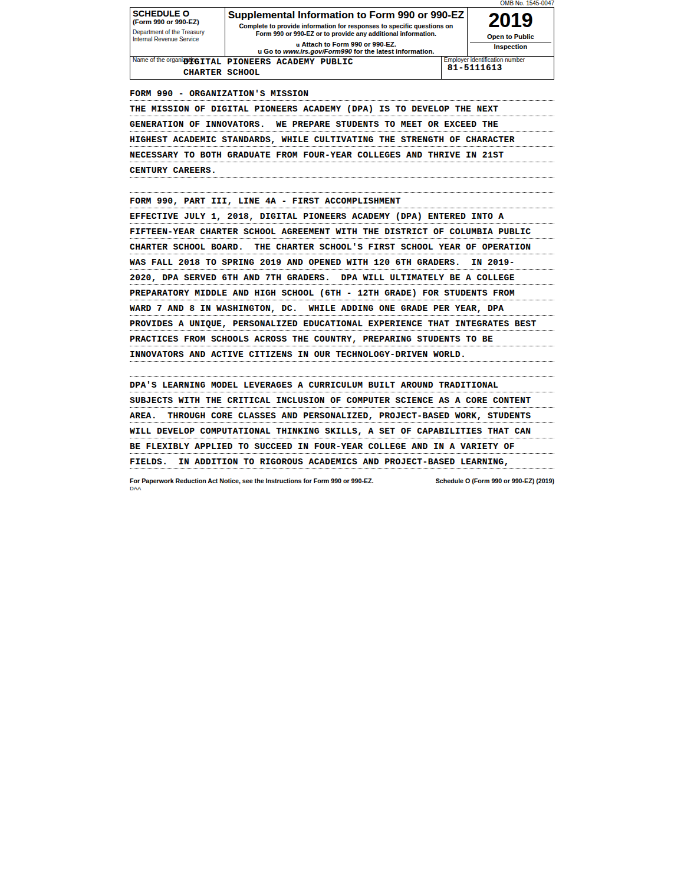OMB No. 1545-0047
| SCHEDULE O (Form 990 or 990-EZ) Department of the Treasury Internal Revenue Service | Supplemental Information to Form 990 or 990-EZ Complete to provide information for responses to specific questions on Form 990 or 990-EZ or to provide any additional information. u Attach to Form 990 or 990-EZ. u Go to www.irs.gov/Form990 for the latest information. | 2019 Open to Public Inspection |
| Name of the organization DIGITAL PIONEERS ACADEMY PUBLIC CHARTER SCHOOL | Employer identification number 81-5111613 |
FORM 990 - ORGANIZATION'S MISSION
THE MISSION OF DIGITAL PIONEERS ACADEMY (DPA) IS TO DEVELOP THE NEXT
GENERATION OF INNOVATORS. WE PREPARE STUDENTS TO MEET OR EXCEED THE
HIGHEST ACADEMIC STANDARDS, WHILE CULTIVATING THE STRENGTH OF CHARACTER
NECESSARY TO BOTH GRADUATE FROM FOUR-YEAR COLLEGES AND THRIVE IN 21ST
CENTURY CAREERS.
FORM 990, PART III, LINE 4A - FIRST ACCOMPLISHMENT
EFFECTIVE JULY 1, 2018, DIGITAL PIONEERS ACADEMY (DPA) ENTERED INTO A
FIFTEEN-YEAR CHARTER SCHOOL AGREEMENT WITH THE DISTRICT OF COLUMBIA PUBLIC
CHARTER SCHOOL BOARD. THE CHARTER SCHOOL'S FIRST SCHOOL YEAR OF OPERATION
WAS FALL 2018 TO SPRING 2019 AND OPENED WITH 120 6TH GRADERS. IN 2019-
2020, DPA SERVED 6TH AND 7TH GRADERS. DPA WILL ULTIMATELY BE A COLLEGE
PREPARATORY MIDDLE AND HIGH SCHOOL (6TH - 12TH GRADE) FOR STUDENTS FROM
WARD 7 AND 8 IN WASHINGTON, DC. WHILE ADDING ONE GRADE PER YEAR, DPA
PROVIDES A UNIQUE, PERSONALIZED EDUCATIONAL EXPERIENCE THAT INTEGRATES BEST
PRACTICES FROM SCHOOLS ACROSS THE COUNTRY, PREPARING STUDENTS TO BE
INNOVATORS AND ACTIVE CITIZENS IN OUR TECHNOLOGY-DRIVEN WORLD.
DPA'S LEARNING MODEL LEVERAGES A CURRICULUM BUILT AROUND TRADITIONAL
SUBJECTS WITH THE CRITICAL INCLUSION OF COMPUTER SCIENCE AS A CORE CONTENT
AREA. THROUGH CORE CLASSES AND PERSONALIZED, PROJECT-BASED WORK, STUDENTS
WILL DEVELOP COMPUTATIONAL THINKING SKILLS, A SET OF CAPABILITIES THAT CAN
BE FLEXIBLY APPLIED TO SUCCEED IN FOUR-YEAR COLLEGE AND IN A VARIETY OF
FIELDS. IN ADDITION TO RIGOROUS ACADEMICS AND PROJECT-BASED LEARNING,
For Paperwork Reduction Act Notice, see the Instructions for Form 990 or 990-EZ. DAA
Schedule O (Form 990 or 990-EZ) (2019)